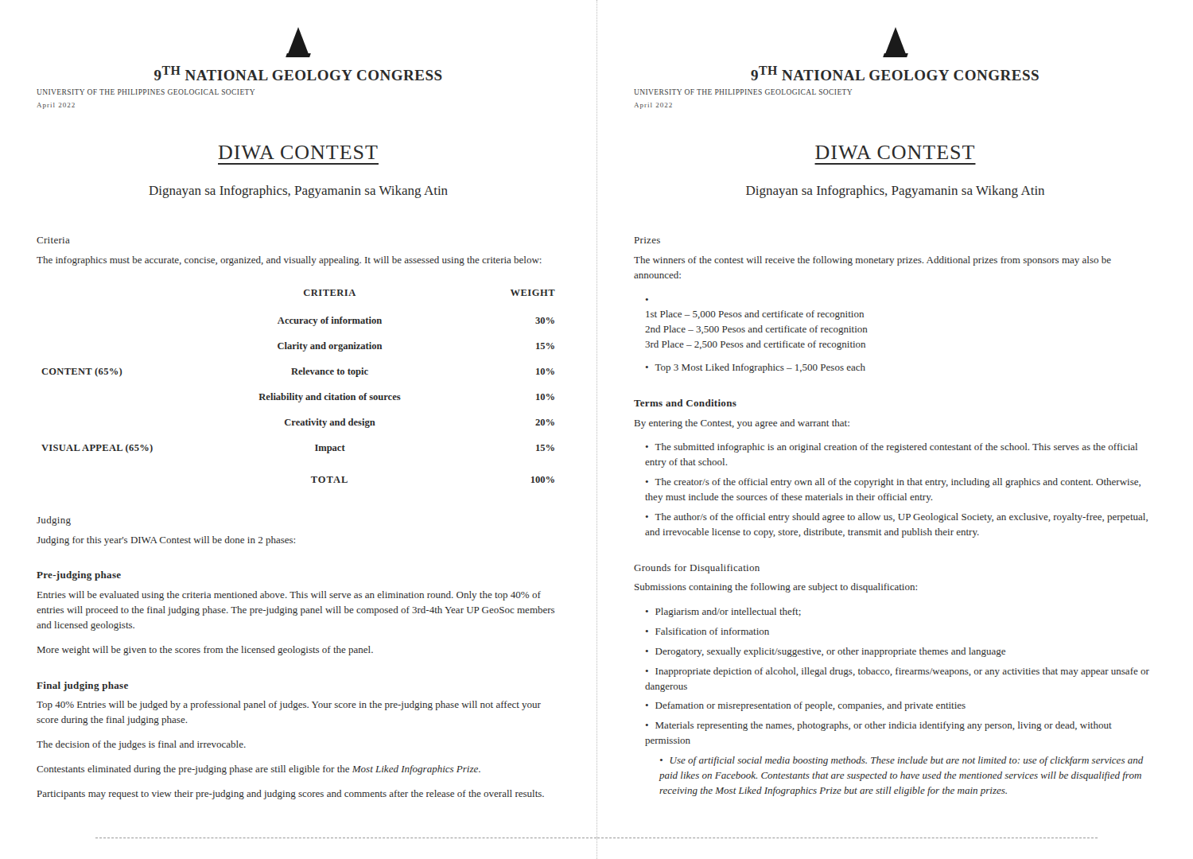9th National Geology Congress
University of the Philippines Geological Society
April 2022
DIWA CONTEST
Dignayan sa Infographics, Pagyamanin sa Wikang Atin
Criteria
The infographics must be accurate, concise, organized, and visually appealing. It will be assessed using the criteria below:
| | CRITERIA | WEIGHT |
| --- | --- | --- |
| | Accuracy of information | 30% |
| | Clarity and organization | 15% |
| CONTENT (65%) | Relevance to topic | 10% |
| | Reliability and citation of sources | 10% |
| | Creativity and design | 20% |
| VISUAL APPEAL (65%) | Impact | 15% |
| | TOTAL | 100% |
Judging
Judging for this year's DIWA Contest will be done in 2 phases:
Pre-judging phase
Entries will be evaluated using the criteria mentioned above. This will serve as an elimination round. Only the top 40% of entries will proceed to the final judging phase. The pre-judging panel will be composed of 3rd-4th Year UP GeoSoc members and licensed geologists.
More weight will be given to the scores from the licensed geologists of the panel.
Final judging phase
Top 40% Entries will be judged by a professional panel of judges. Your score in the pre-judging phase will not affect your score during the final judging phase.
The decision of the judges is final and irrevocable.
Contestants eliminated during the pre-judging phase are still eligible for the Most Liked Infographics Prize.
Participants may request to view their pre-judging and judging scores and comments after the release of the overall results.
9th National Geology Congress
University of the Philippines Geological Society
April 2022
DIWA CONTEST
Dignayan sa Infographics, Pagyamanin sa Wikang Atin
Prizes
The winners of the contest will receive the following monetary prizes. Additional prizes from sponsors may also be announced:
1st Place – 5,000 Pesos and certificate of recognition 2nd Place – 3,500 Pesos and certificate of recognition 3rd Place – 2,500 Pesos and certificate of recognition
Top 3 Most Liked Infographics – 1,500 Pesos each
Terms and Conditions
By entering the Contest, you agree and warrant that:
The submitted infographic is an original creation of the registered contestant of the school. This serves as the official entry of that school.
The creator/s of the official entry own all of the copyright in that entry, including all graphics and content. Otherwise, they must include the sources of these materials in their official entry.
The author/s of the official entry should agree to allow us, UP Geological Society, an exclusive, royalty-free, perpetual, and irrevocable license to copy, store, distribute, transmit and publish their entry.
Grounds for Disqualification
Submissions containing the following are subject to disqualification:
Plagiarism and/or intellectual theft;
Falsification of information
Derogatory, sexually explicit/suggestive, or other inappropriate themes and language
Inappropriate depiction of alcohol, illegal drugs, tobacco, firearms/weapons, or any activities that may appear unsafe or dangerous
Defamation or misrepresentation of people, companies, and private entities
Materials representing the names, photographs, or other indicia identifying any person, living or dead, without permission
Use of artificial social media boosting methods. These include but are not limited to: use of clickfarm services and paid likes on Facebook. Contestants that are suspected to have used the mentioned services will be disqualified from receiving the Most Liked Infographics Prize but are still eligible for the main prizes.